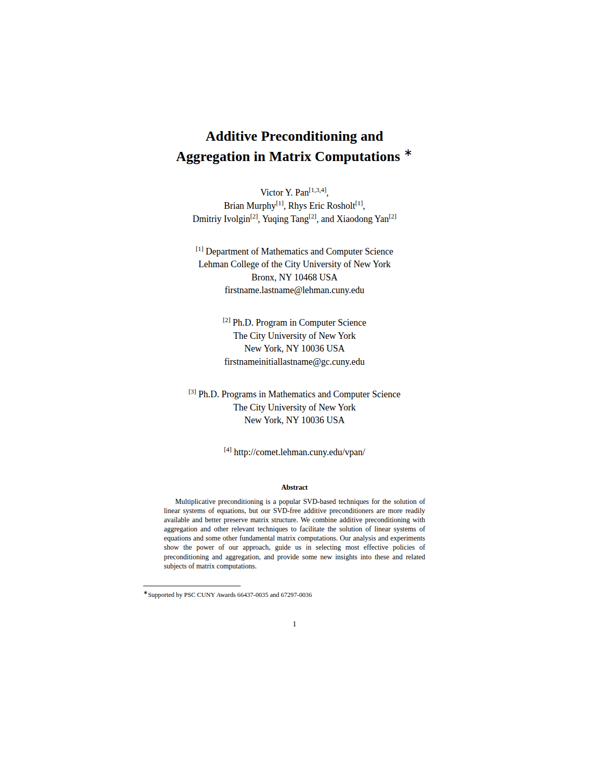Additive Preconditioning and
Aggregation in Matrix Computations ∗
Victor Y. Pan[1,3,4],
Brian Murphy[1], Rhys Eric Rosholt[1],
Dmitriy Ivolgin[2], Yuqing Tang[2], and Xiaodong Yan[2]
[1] Department of Mathematics and Computer Science
Lehman College of the City University of New York
Bronx, NY 10468 USA
firstname.lastname@lehman.cuny.edu
[2] Ph.D. Program in Computer Science
The City University of New York
New York, NY 10036 USA
firstnameinitiallastname@gc.cuny.edu
[3] Ph.D. Programs in Mathematics and Computer Science
The City University of New York
New York, NY 10036 USA
[4] http://comet.lehman.cuny.edu/vpan/
Abstract
Multiplicative preconditioning is a popular SVD-based techniques for the solution of linear systems of equations, but our SVD-free additive preconditioners are more readily available and better preserve matrix structure. We combine additive preconditioning with aggregation and other relevant techniques to facilitate the solution of linear systems of equations and some other fundamental matrix computations. Our analysis and experiments show the power of our approach, guide us in selecting most effective policies of preconditioning and aggregation, and provide some new insights into these and related subjects of matrix computations.
∗Supported by PSC CUNY Awards 66437-0035 and 67297-0036
1